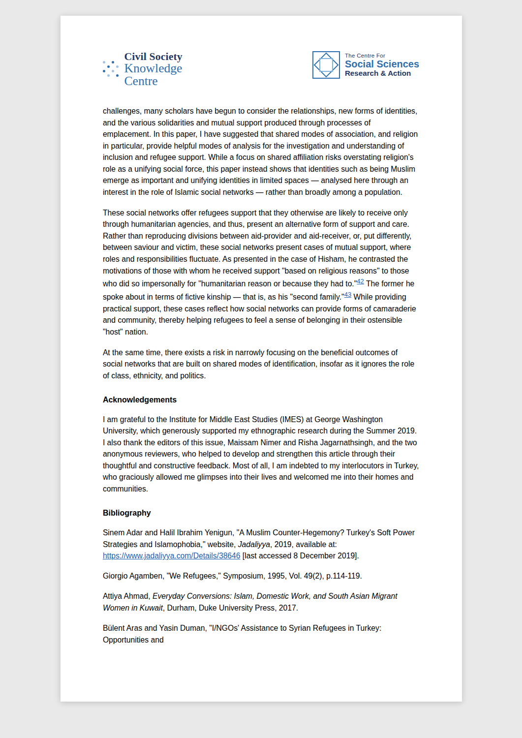Civil Society Knowledge Centre
The Centre For Social Sciences Research & Action
challenges, many scholars have begun to consider the relationships, new forms of identities, and the various solidarities and mutual support produced through processes of emplacement. In this paper, I have suggested that shared modes of association, and religion in particular, provide helpful modes of analysis for the investigation and understanding of inclusion and refugee support. While a focus on shared affiliation risks overstating religion's role as a unifying social force, this paper instead shows that identities such as being Muslim emerge as important and unifying identities in limited spaces — analysed here through an interest in the role of Islamic social networks — rather than broadly among a population.
These social networks offer refugees support that they otherwise are likely to receive only through humanitarian agencies, and thus, present an alternative form of support and care. Rather than reproducing divisions between aid-provider and aid-receiver, or, put differently, between saviour and victim, these social networks present cases of mutual support, where roles and responsibilities fluctuate. As presented in the case of Hisham, he contrasted the motivations of those with whom he received support "based on religious reasons" to those who did so impersonally for "humanitarian reason or because they had to."42 The former he spoke about in terms of fictive kinship — that is, as his "second family."43 While providing practical support, these cases reflect how social networks can provide forms of camaraderie and community, thereby helping refugees to feel a sense of belonging in their ostensible "host" nation.
At the same time, there exists a risk in narrowly focusing on the beneficial outcomes of social networks that are built on shared modes of identification, insofar as it ignores the role of class, ethnicity, and politics.
Acknowledgements
I am grateful to the Institute for Middle East Studies (IMES) at George Washington University, which generously supported my ethnographic research during the Summer 2019. I also thank the editors of this issue, Maissam Nimer and Risha Jagarnathsingh, and the two anonymous reviewers, who helped to develop and strengthen this article through their thoughtful and constructive feedback. Most of all, I am indebted to my interlocutors in Turkey, who graciously allowed me glimpses into their lives and welcomed me into their homes and communities.
Bibliography
Sinem Adar and Halil Ibrahim Yenigun, "A Muslim Counter-Hegemony? Turkey's Soft Power Strategies and Islamophobia," website, Jadaliyya, 2019, available at: https://www.jadaliyya.com/Details/38646 [last accessed 8 December 2019].
Giorgio Agamben, "We Refugees," Symposium, 1995, Vol. 49(2), p.114-119.
Attiya Ahmad, Everyday Conversions: Islam, Domestic Work, and South Asian Migrant Women in Kuwait, Durham, Duke University Press, 2017.
Bülent Aras and Yasin Duman, "I/NGOs' Assistance to Syrian Refugees in Turkey: Opportunities and